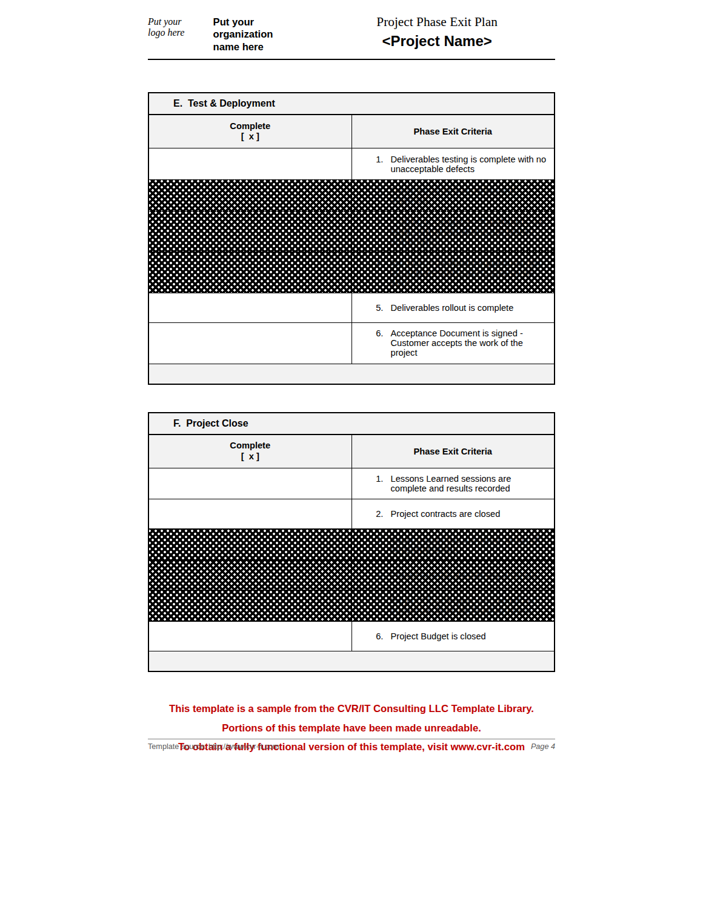Put your
logo here
Put your
organization
name here
Project Phase Exit Plan
<Project Name>
| E. Test & Deployment |
| Complete [ x ] | Phase Exit Criteria |
| | Deliverables testing is complete with no unacceptable defects |
| | Documentation is complete and approved |
| | Training is complete - Stakeholders are ready, willing and able to use project deliverables |
| | Product / Stakeholder support team(s) are in place and ready to take on the work |
| | Deliverables rollout is complete |
| | Acceptance Document is signed - Customer accepts the work of the project |
| F. Project Close |
| Complete [ x ] | Phase Exit Criteria |
| | Lessons Learned sessions are complete and results recorded |
| | Project contracts are closed |
| | Support team has assumed control of remaining issues |
| | Project records are properly archived |
| | Project Close Report is accepted and project has been declared complete |
| | Project Budget is closed |
This template is a sample from the CVR/IT Consulting LLC Template Library.
Portions of this template have been made unreadable.
To obtain a fully functional version of this template, visit www.cvr-it.com
Template source: http://www.cvr-it.com Page 4